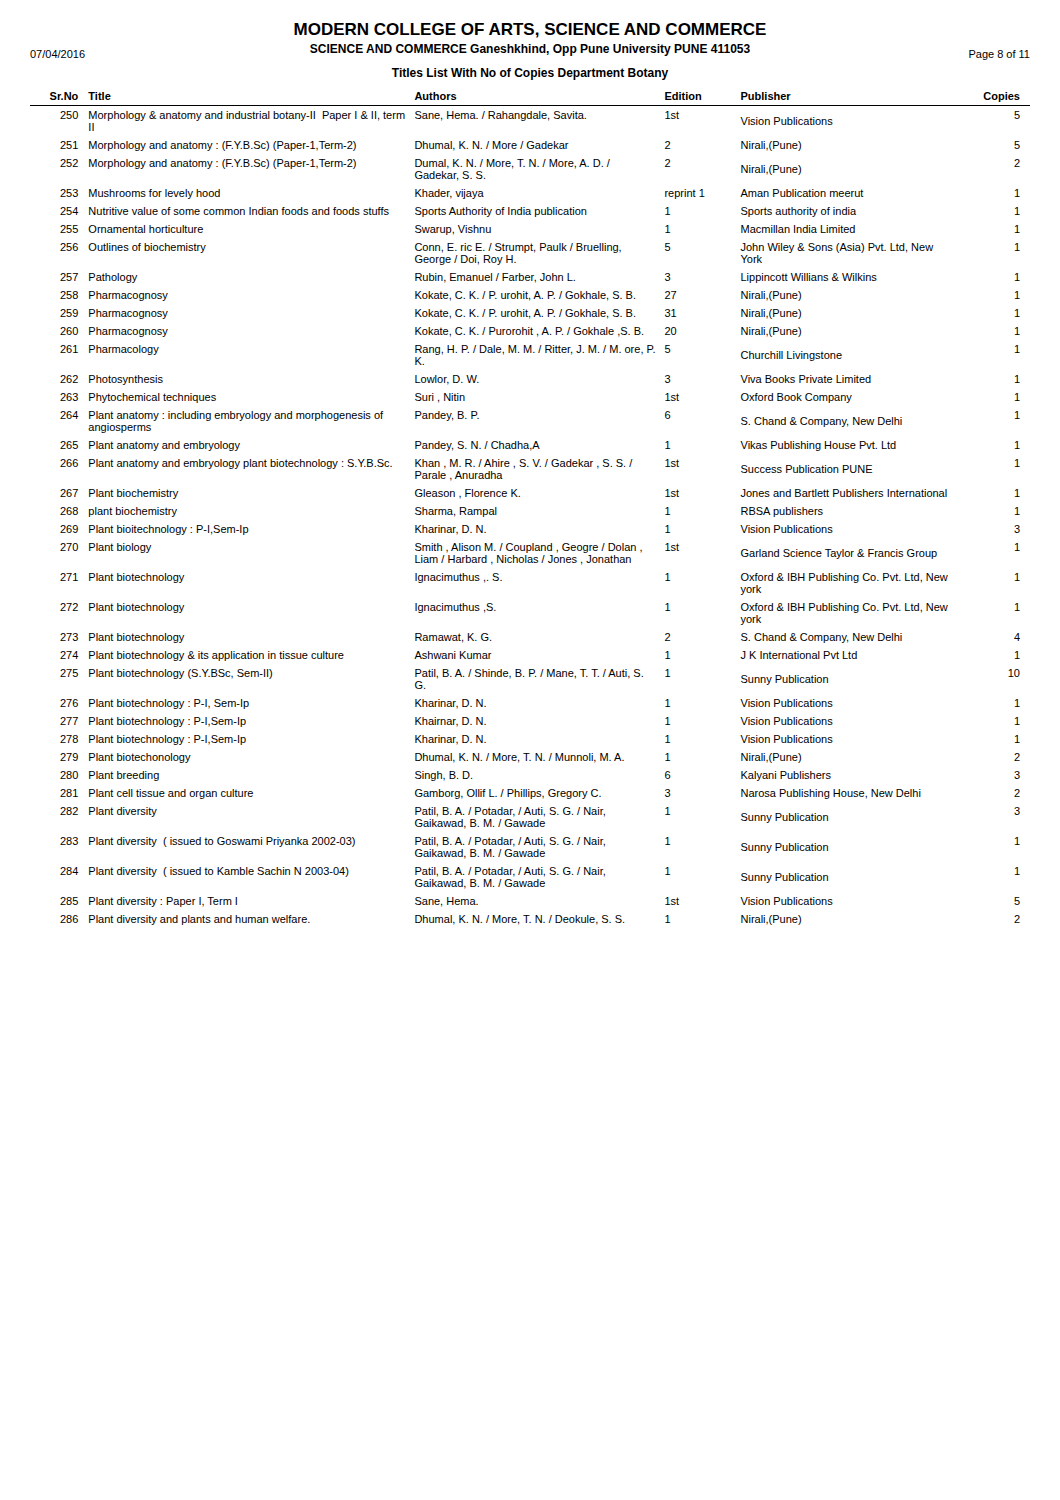07/04/2016
Page 8 of 11
MODERN COLLEGE OF ARTS, SCIENCE AND COMMERCE
SCIENCE AND COMMERCE Ganeshkhind, Opp Pune University PUNE 411053
Titles List With No of Copies Department Botany
| Sr.No | Title | Authors | Edition | Publisher | Copies |
| --- | --- | --- | --- | --- | --- |
| 250 | Morphology & anatomy and industrial botany-II Paper I & II, term II | Sane, Hema. / Rahangdale, Savita. | 1st | Vision Publications | 5 |
| 251 | Morphology and anatomy : (F.Y.B.Sc) (Paper-1,Term-2) | Dhumal, K. N. / More / Gadekar | 2 | Nirali,(Pune) | 5 |
| 252 | Morphology and anatomy : (F.Y.B.Sc) (Paper-1,Term-2) | Dumal, K. N. / More, T. N. / More, A. D. / Gadekar, S. S. | 2 | Nirali,(Pune) | 2 |
| 253 | Mushrooms for levely hood | Khader, vijaya | reprint 1 | Aman Publication meerut | 1 |
| 254 | Nutritive value of some common Indian foods and foods stuffs | Sports Authority of India publication | 1 | Sports authority of india | 1 |
| 255 | Ornamental horticulture | Swarup, Vishnu | 1 | Macmillan India Limited | 1 |
| 256 | Outlines of biochemistry | Conn, E. ric E. / Strumpt, Paulk / Bruelling, George / Doi, Roy H. | 5 | John Wiley & Sons (Asia) Pvt. Ltd, New York | 1 |
| 257 | Pathology | Rubin, Emanuel / Farber, John L. | 3 | Lippincott Willians & Wilkins | 1 |
| 258 | Pharmacognosy | Kokate, C. K. / P. urohit, A. P. / Gokhale, S. B. | 27 | Nirali,(Pune) | 1 |
| 259 | Pharmacognosy | Kokate, C. K. / P. urohit, A. P. / Gokhale, S. B. | 31 | Nirali,(Pune) | 1 |
| 260 | Pharmacognosy | Kokate, C. K. / Purorohit , A. P. / Gokhale ,S. B. | 20 | Nirali,(Pune) | 1 |
| 261 | Pharmacology | Rang, H. P. / Dale, M. M. / Ritter, J. M. / M. ore, P. K. | 5 | Churchill Livingstone | 1 |
| 262 | Photosynthesis | Lowlor, D. W. | 3 | Viva Books Private Limited | 1 |
| 263 | Phytochemical techniques | Suri , Nitin | 1st | Oxford Book Company | 1 |
| 264 | Plant anatomy : including embryology and morphogenesis of angiosperms | Pandey, B. P. | 6 | S. Chand & Company, New Delhi | 1 |
| 265 | Plant anatomy and embryology | Pandey, S. N. / Chadha,A | 1 | Vikas Publishing House Pvt. Ltd | 1 |
| 266 | Plant anatomy and embryology plant biotechnology : S.Y.B.Sc. | Khan , M. R. / Ahire , S. V. / Gadekar , S. S. / Parale , Anuradha | 1st | Success Publication PUNE | 1 |
| 267 | Plant biochemistry | Gleason , Florence K. | 1st | Jones and Bartlett Publishers International | 1 |
| 268 | plant biochemistry | Sharma, Rampal | 1 | RBSA publishers | 1 |
| 269 | Plant bioitechnology : P-I,Sem-Ip | Kharinar, D. N. | 1 | Vision Publications | 3 |
| 270 | Plant biology | Smith , Alison M. / Coupland , Geogre / Dolan , Liam / Harbard , Nicholas / Jones , Jonathan | 1st | Garland Science Taylor & Francis Group | 1 |
| 271 | Plant biotechnology | Ignacimuthus ,. S. | 1 | Oxford & IBH Publishing Co. Pvt. Ltd, New york | 1 |
| 272 | Plant biotechnology | Ignacimuthus ,S. | 1 | Oxford & IBH Publishing Co. Pvt. Ltd, New york | 1 |
| 273 | Plant biotechnology | Ramawat, K. G. | 2 | S. Chand & Company, New Delhi | 4 |
| 274 | Plant biotechnology & its application in tissue culture | Ashwani Kumar | 1 | J K International Pvt Ltd | 1 |
| 275 | Plant biotechnology (S.Y.BSc, Sem-II) | Patil, B. A. / Shinde, B. P. / Mane, T. T. / Auti, S. G. | 1 | Sunny Publication | 10 |
| 276 | Plant biotechnology : P-I, Sem-Ip | Kharinar, D. N. | 1 | Vision Publications | 1 |
| 277 | Plant biotechnology : P-I,Sem-Ip | Khairnar, D. N. | 1 | Vision Publications | 1 |
| 278 | Plant biotechnology : P-I,Sem-Ip | Kharinar, D. N. | 1 | Vision Publications | 1 |
| 279 | Plant biotechonology | Dhumal, K. N. / More, T. N. / Munnoli, M. A. | 1 | Nirali,(Pune) | 2 |
| 280 | Plant breeding | Singh, B. D. | 6 | Kalyani Publishers | 3 |
| 281 | Plant cell tissue and organ culture | Gamborg, Ollif L. / Phillips, Gregory C. | 3 | Narosa Publishing House, New Delhi | 2 |
| 282 | Plant diversity | Patil, B. A. / Potadar, / Auti, S. G. / Nair, Gaikawad, B. M. / Gawade | 1 | Sunny Publication | 3 |
| 283 | Plant diversity ( issued to Goswami Priyanka 2002-03) | Patil, B. A. / Potadar, / Auti, S. G. / Nair, Gaikawad, B. M. / Gawade | 1 | Sunny Publication | 1 |
| 284 | Plant diversity ( issued to Kamble Sachin N 2003-04) | Patil, B. A. / Potadar, / Auti, S. G. / Nair, Gaikawad, B. M. / Gawade | 1 | Sunny Publication | 1 |
| 285 | Plant diversity : Paper I, Term I | Sane, Hema. | 1st | Vision Publications | 5 |
| 286 | Plant diversity and plants and human welfare. | Dhumal, K. N. / More, T. N. / Deokule, S. S. | 1 | Nirali,(Pune) | 2 |